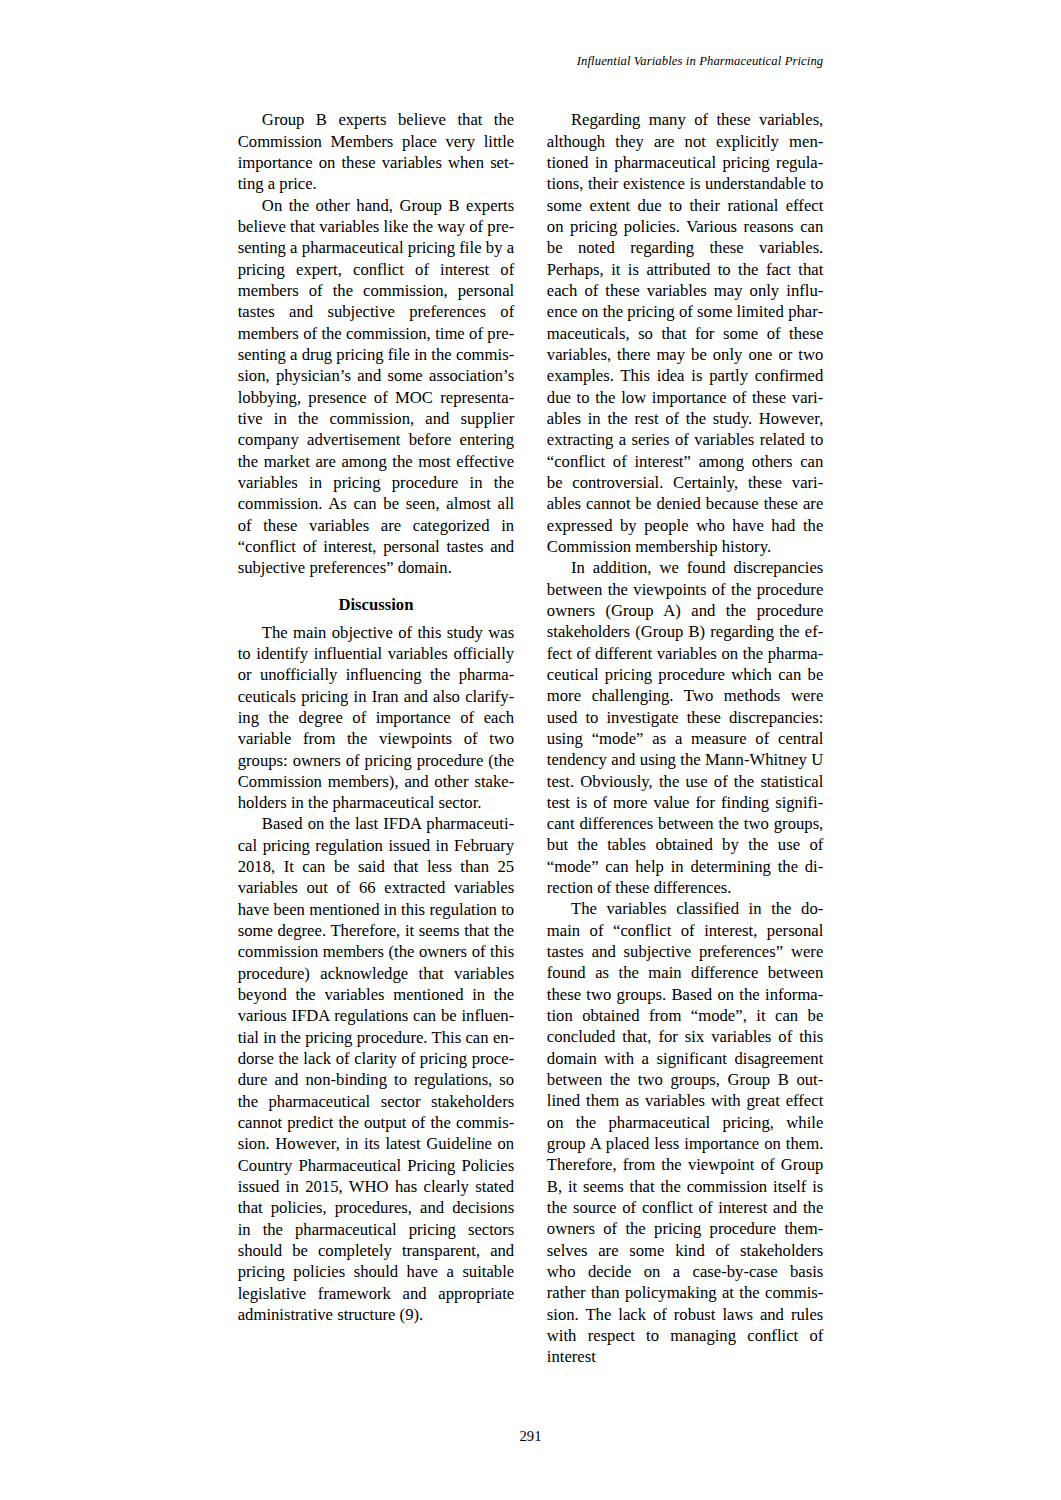Influential Variables in Pharmaceutical Pricing
Group B experts believe that the Commission Members place very little importance on these variables when setting a price.
On the other hand, Group B experts believe that variables like the way of presenting a pharmaceutical pricing file by a pricing expert, conflict of interest of members of the commission, personal tastes and subjective preferences of members of the commission, time of presenting a drug pricing file in the commission, physician’s and some association’s lobbying, presence of MOC representative in the commission, and supplier company advertisement before entering the market are among the most effective variables in pricing procedure in the commission. As can be seen, almost all of these variables are categorized in “conflict of interest, personal tastes and subjective preferences” domain.
Discussion
The main objective of this study was to identify influential variables officially or unofficially influencing the pharmaceuticals pricing in Iran and also clarifying the degree of importance of each variable from the viewpoints of two groups: owners of pricing procedure (the Commission members), and other stakeholders in the pharmaceutical sector.
Based on the last IFDA pharmaceutical pricing regulation issued in February 2018, It can be said that less than 25 variables out of 66 extracted variables have been mentioned in this regulation to some degree. Therefore, it seems that the commission members (the owners of this procedure) acknowledge that variables beyond the variables mentioned in the various IFDA regulations can be influential in the pricing procedure. This can endorse the lack of clarity of pricing procedure and non-binding to regulations, so the pharmaceutical sector stakeholders cannot predict the output of the commission. However, in its latest Guideline on Country Pharmaceutical Pricing Policies issued in 2015, WHO has clearly stated that policies, procedures, and decisions in the pharmaceutical pricing sectors should be completely transparent, and pricing policies should have a suitable legislative framework and appropriate administrative structure (9).
Regarding many of these variables, although they are not explicitly mentioned in pharmaceutical pricing regulations, their existence is understandable to some extent due to their rational effect on pricing policies. Various reasons can be noted regarding these variables. Perhaps, it is attributed to the fact that each of these variables may only influence on the pricing of some limited pharmaceuticals, so that for some of these variables, there may be only one or two examples. This idea is partly confirmed due to the low importance of these variables in the rest of the study. However, extracting a series of variables related to “conflict of interest” among others can be controversial. Certainly, these variables cannot be denied because these are expressed by people who have had the Commission membership history.
In addition, we found discrepancies between the viewpoints of the procedure owners (Group A) and the procedure stakeholders (Group B) regarding the effect of different variables on the pharmaceutical pricing procedure which can be more challenging. Two methods were used to investigate these discrepancies: using “mode” as a measure of central tendency and using the Mann-Whitney U test. Obviously, the use of the statistical test is of more value for finding significant differences between the two groups, but the tables obtained by the use of “mode” can help in determining the direction of these differences.
The variables classified in the domain of “conflict of interest, personal tastes and subjective preferences” were found as the main difference between these two groups. Based on the information obtained from “mode”, it can be concluded that, for six variables of this domain with a significant disagreement between the two groups, Group B outlined them as variables with great effect on the pharmaceutical pricing, while group A placed less importance on them. Therefore, from the viewpoint of Group B, it seems that the commission itself is the source of conflict of interest and the owners of the pricing procedure themselves are some kind of stakeholders who decide on a case-by-case basis rather than policymaking at the commission. The lack of robust laws and rules with respect to managing conflict of interest
291